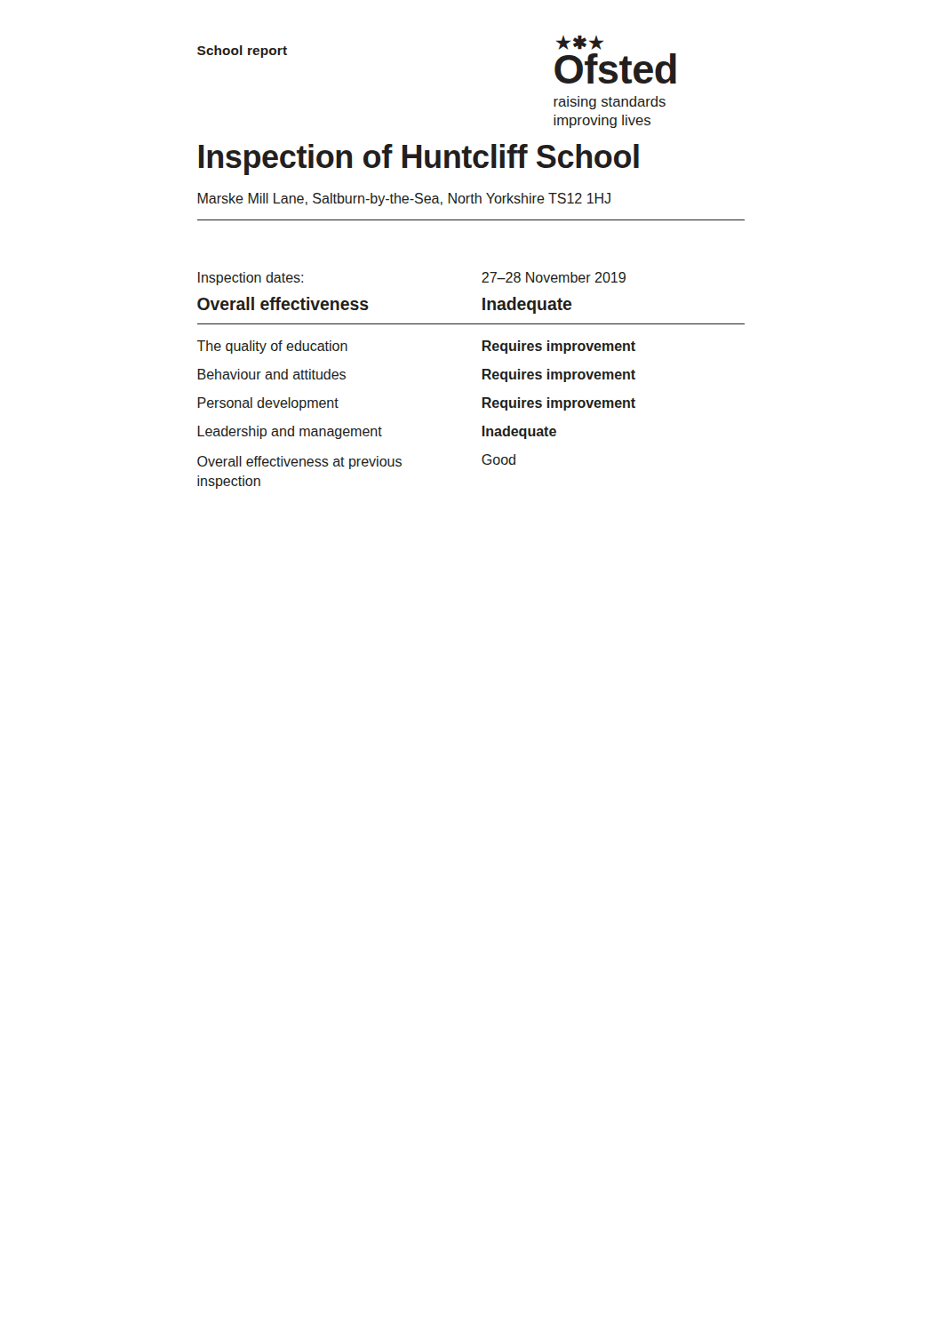School report
★✱★
Ofsted
raising standards
improving lives
Inspection of Huntcliff School
Marske Mill Lane, Saltburn-by-the-Sea, North Yorkshire TS12 1HJ
| Inspection dates: | 27–28 November 2019 |
| Overall effectiveness | Inadequate |
| The quality of education | Requires improvement |
| Behaviour and attitudes | Requires improvement |
| Personal development | Requires improvement |
| Leadership and management | Inadequate |
| Overall effectiveness at previous inspection | Good |